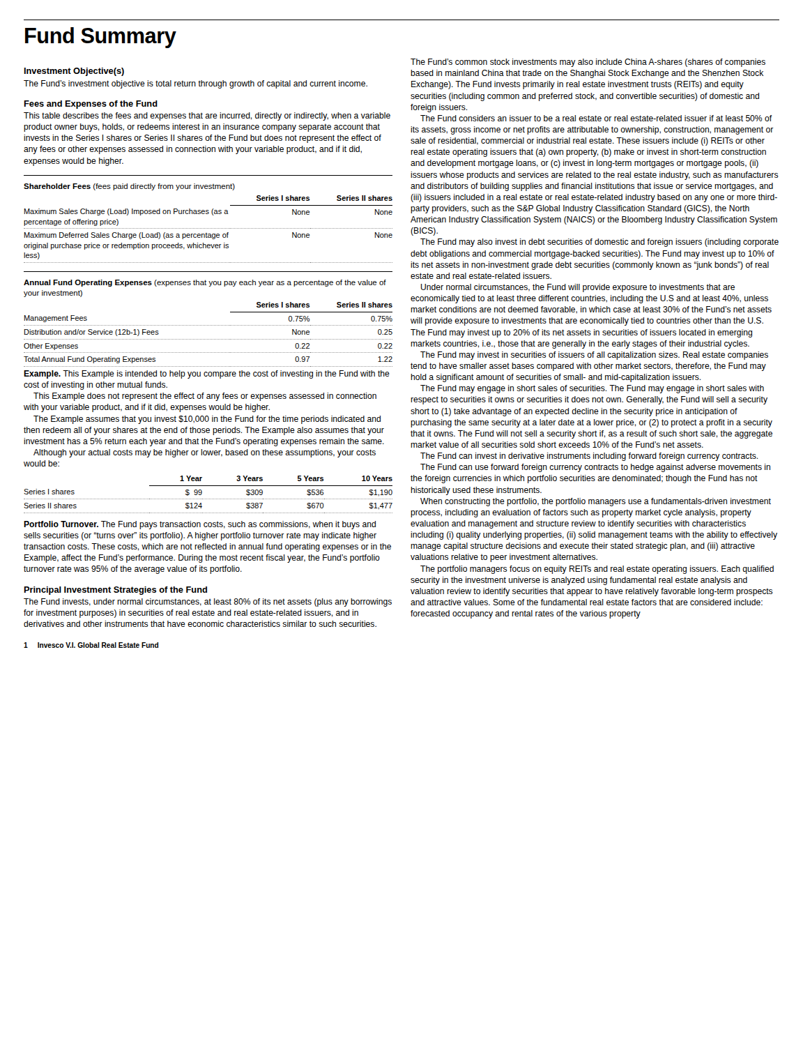Fund Summary
Investment Objective(s)
The Fund’s investment objective is total return through growth of capital and current income.
Fees and Expenses of the Fund
This table describes the fees and expenses that are incurred, directly or indirectly, when a variable product owner buys, holds, or redeems interest in an insurance company separate account that invests in the Series I shares or Series II shares of the Fund but does not represent the effect of any fees or other expenses assessed in connection with your variable product, and if it did, expenses would be higher.
Shareholder Fees (fees paid directly from your investment)
| | Series I shares | Series II shares |
| --- | --- | --- |
| Maximum Sales Charge (Load) Imposed on Purchases (as a percentage of offering price) | None | None |
| Maximum Deferred Sales Charge (Load) (as a percentage of original purchase price or redemption proceeds, whichever is less) | None | None |
Annual Fund Operating Expenses (expenses that you pay each year as a percentage of the value of your investment)
| | Series I shares | Series II shares |
| --- | --- | --- |
| Management Fees | 0.75% | 0.75% |
| Distribution and/or Service (12b-1) Fees | None | 0.25 |
| Other Expenses | 0.22 | 0.22 |
| Total Annual Fund Operating Expenses | 0.97 | 1.22 |
Example. This Example is intended to help you compare the cost of investing in the Fund with the cost of investing in other mutual funds.
This Example does not represent the effect of any fees or expenses assessed in connection with your variable product, and if it did, expenses would be higher.
The Example assumes that you invest $10,000 in the Fund for the time periods indicated and then redeem all of your shares at the end of those periods. The Example also assumes that your investment has a 5% return each year and that the Fund’s operating expenses remain the same.
Although your actual costs may be higher or lower, based on these assumptions, your costs would be:
| | 1 Year | 3 Years | 5 Years | 10 Years |
| --- | --- | --- | --- | --- |
| Series I shares | $ 99 | $309 | $536 | $1,190 |
| Series II shares | $124 | $387 | $670 | $1,477 |
Portfolio Turnover. The Fund pays transaction costs, such as commissions, when it buys and sells securities (or “turns over” its portfolio). A higher portfolio turnover rate may indicate higher transaction costs. These costs, which are not reflected in annual fund operating expenses or in the Example, affect the Fund’s performance. During the most recent fiscal year, the Fund’s portfolio turnover rate was 95% of the average value of its portfolio.
Principal Investment Strategies of the Fund
The Fund invests, under normal circumstances, at least 80% of its net assets (plus any borrowings for investment purposes) in securities of real estate and real estate-related issuers, and in derivatives and other instruments that have economic characteristics similar to such securities. The Fund’s common stock investments may also include China A-shares (shares of companies based in mainland China that trade on the Shanghai Stock Exchange and the Shenzhen Stock Exchange). The Fund invests primarily in real estate investment trusts (REITs) and equity securities (including common and preferred stock, and convertible securities) of domestic and foreign issuers.
The Fund considers an issuer to be a real estate or real estate-related issuer if at least 50% of its assets, gross income or net profits are attributable to ownership, construction, management or sale of residential, commercial or industrial real estate. These issuers include (i) REITs or other real estate operating issuers that (a) own property, (b) make or invest in short-term construction and development mortgage loans, or (c) invest in long-term mortgages or mortgage pools, (ii) issuers whose products and services are related to the real estate industry, such as manufacturers and distributors of building supplies and financial institutions that issue or service mortgages, and (iii) issuers included in a real estate or real estate-related industry based on any one or more third-party providers, such as the S&P Global Industry Classification Standard (GICS), the North American Industry Classification System (NAICS) or the Bloomberg Industry Classification System (BICS).
The Fund may also invest in debt securities of domestic and foreign issuers (including corporate debt obligations and commercial mortgage-backed securities). The Fund may invest up to 10% of its net assets in non-investment grade debt securities (commonly known as “junk bonds”) of real estate and real estate-related issuers.
Under normal circumstances, the Fund will provide exposure to investments that are economically tied to at least three different countries, including the U.S and at least 40%, unless market conditions are not deemed favorable, in which case at least 30% of the Fund’s net assets will provide exposure to investments that are economically tied to countries other than the U.S. The Fund may invest up to 20% of its net assets in securities of issuers located in emerging markets countries, i.e., those that are generally in the early stages of their industrial cycles.
The Fund may invest in securities of issuers of all capitalization sizes. Real estate companies tend to have smaller asset bases compared with other market sectors, therefore, the Fund may hold a significant amount of securities of small- and mid-capitalization issuers.
The Fund may engage in short sales of securities. The Fund may engage in short sales with respect to securities it owns or securities it does not own. Generally, the Fund will sell a security short to (1) take advantage of an expected decline in the security price in anticipation of purchasing the same security at a later date at a lower price, or (2) to protect a profit in a security that it owns. The Fund will not sell a security short if, as a result of such short sale, the aggregate market value of all securities sold short exceeds 10% of the Fund’s net assets.
The Fund can invest in derivative instruments including forward foreign currency contracts.
The Fund can use forward foreign currency contracts to hedge against adverse movements in the foreign currencies in which portfolio securities are denominated; though the Fund has not historically used these instruments.
When constructing the portfolio, the portfolio managers use a fundamentals-driven investment process, including an evaluation of factors such as property market cycle analysis, property evaluation and management and structure review to identify securities with characteristics including (i) quality underlying properties, (ii) solid management teams with the ability to effectively manage capital structure decisions and execute their stated strategic plan, and (iii) attractive valuations relative to peer investment alternatives.
The portfolio managers focus on equity REITs and real estate operating issuers. Each qualified security in the investment universe is analyzed using fundamental real estate analysis and valuation review to identify securities that appear to have relatively favorable long-term prospects and attractive values. Some of the fundamental real estate factors that are considered include: forecasted occupancy and rental rates of the various property
1 Invesco V.I. Global Real Estate Fund